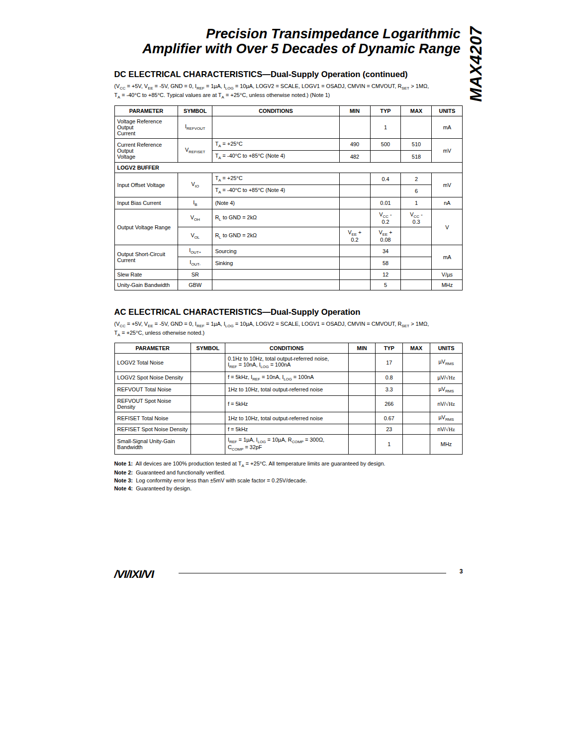MAX4207
Precision Transimpedance Logarithmic
Amplifier with Over 5 Decades of Dynamic Range
DC ELECTRICAL CHARACTERISTICS—Dual-Supply Operation (continued)
(VCC = +5V, VEE = -5V, GND = 0, IREF = 1µA, ILOG = 10µA, LOGV2 = SCALE, LOGV1 = OSADJ, CMVIN = CMVOUT, RSET > 1MΩ,
TA = -40°C to +85°C. Typical values are at TA = +25°C, unless otherwise noted.) (Note 1)
| PARAMETER | SYMBOL | CONDITIONS | MIN | TYP | MAX | UNITS |
| --- | --- | --- | --- | --- | --- | --- |
| Voltage Reference Output Current | I REFVOUT | | | 1 | | mA |
| Current Reference Output Voltage | V REFISET | T A = +25°C | 490 | 500 | 510 | mV |
| T A = -40°C to +85°C (Note 4) | 482 | | 518 |
| LOGV2 BUFFER |
| Input Offset Voltage | V IO | T A = +25°C | | 0.4 | 2 | mV |
| T A = -40°C to +85°C (Note 4) | | | 6 |
| Input Bias Current | I B | (Note 4) | | 0.01 | 1 | nA |
| Output Voltage Range | V OH | R L to GND = 2kΩ | | V CC - 0.2 | V CC - 0.3 | V |
| V OL | R L to GND = 2kΩ | V EE + 0.2 | V EE + 0.08 | |
| Output Short-Circuit Current | I OUT+ | Sourcing | | 34 | | mA |
| I OUT- | Sinking | | 58 | |
| Slew Rate | SR | | | 12 | | V/µs |
| Unity-Gain Bandwidth | GBW | | | 5 | | MHz |
AC ELECTRICAL CHARACTERISTICS—Dual-Supply Operation
(VCC = +5V, VEE = -5V, GND = 0, IREF = 1µA, ILOG = 10µA, LOGV2 = SCALE, LOGV1 = OSADJ, CMVIN = CMVOUT, RSET > 1MΩ,
TA = +25°C, unless otherwise noted.)
| PARAMETER | SYMBOL | CONDITIONS | MIN | TYP | MAX | UNITS |
| --- | --- | --- | --- | --- | --- | --- |
| LOGV2 Total Noise | | 0.1Hz to 10Hz, total output-referred noise, I REF = 10nA, I LOG = 100nA | | 17 | | µV RMS |
| LOGV2 Spot Noise Density | | f = 5kHz, I REF = 10nA, I LOG = 100nA | | 0.8 | | µV/ √Hz |
| REFVOUT Total Noise | | 1Hz to 10Hz, total output-referred noise | | 3.3 | | µV RMS |
| REFVOUT Spot Noise Density | | f = 5kHz | | 266 | | nV/ √Hz |
| REFISET Total Noise | | 1Hz to 10Hz, total output-referred noise | | 0.67 | | µV RMS |
| REFISET Spot Noise Density | | f = 5kHz | | 23 | | nV/ √Hz |
| Small-Signal Unity-Gain Bandwidth | | I REF = 1µA, I LOG = 10µA, R COMP = 300Ω, C COMP = 32pF | | 1 | | MHz |
Note 1: All devices are 100% production tested at TA = +25°C. All temperature limits are guaranteed by design.
Note 2: Guaranteed and functionally verified.
Note 3: Log conformity error less than ±5mV with scale factor = 0.25V/decade.
Note 4: Guaranteed by design.
/VI/IXI/VI
3